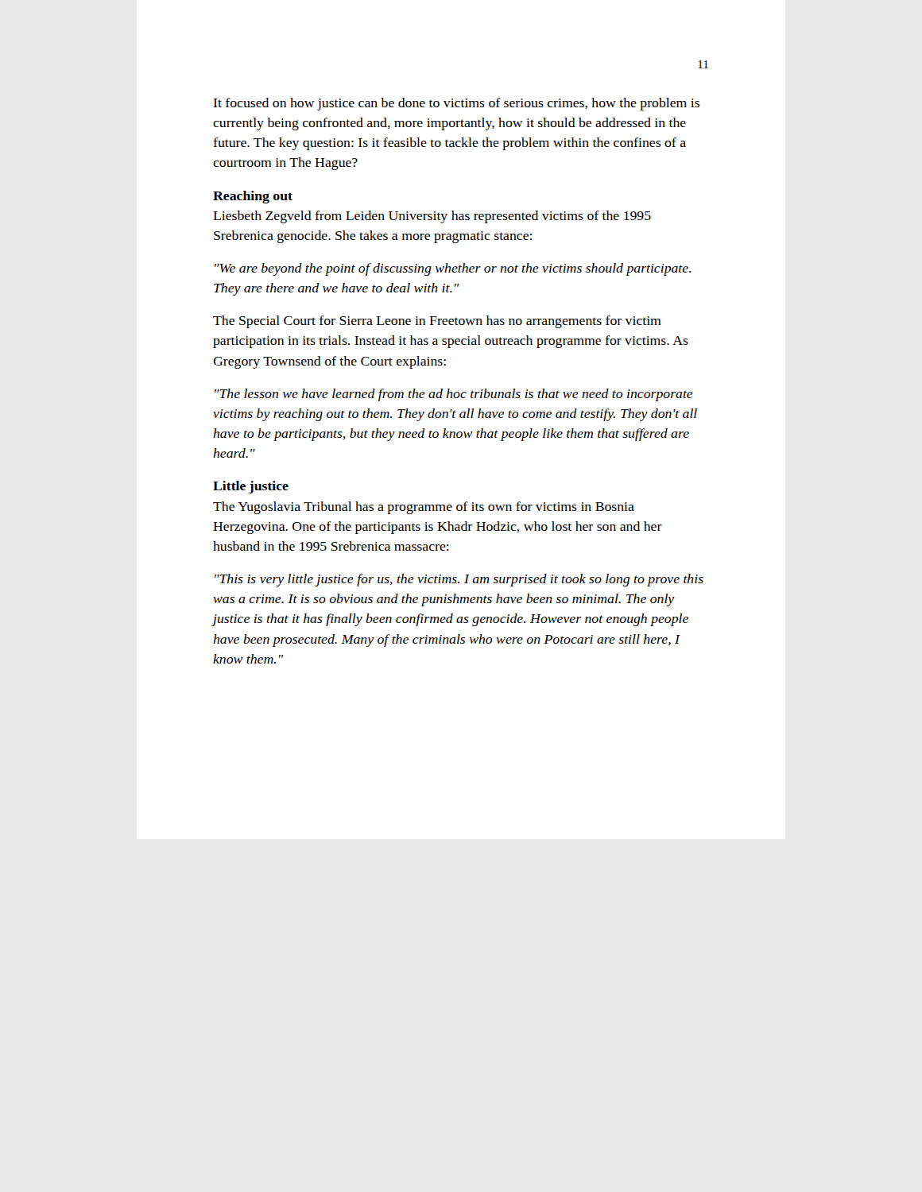11
It focused on how justice can be done to victims of serious crimes, how the problem is currently being confronted and, more importantly, how it should be addressed in the future. The key question: Is it feasible to tackle the problem within the confines of a courtroom in The Hague?
Reaching out
Liesbeth Zegveld from Leiden University has represented victims of the 1995 Srebrenica genocide. She takes a more pragmatic stance:
"We are beyond the point of discussing whether or not the victims should participate. They are there and we have to deal with it."
The Special Court for Sierra Leone in Freetown has no arrangements for victim participation in its trials. Instead it has a special outreach programme for victims. As Gregory Townsend of the Court explains:
"The lesson we have learned from the ad hoc tribunals is that we need to incorporate victims by reaching out to them. They don't all have to come and testify. They don't all have to be participants, but they need to know that people like them that suffered are heard."
Little justice
The Yugoslavia Tribunal has a programme of its own for victims in Bosnia Herzegovina. One of the participants is Khadr Hodzic, who lost her son and her husband in the 1995 Srebrenica massacre:
"This is very little justice for us, the victims. I am surprised it took so long to prove this was a crime. It is so obvious and the punishments have been so minimal. The only justice is that it has finally been confirmed as genocide. However not enough people have been prosecuted. Many of the criminals who were on Potocari are still here, I know them."